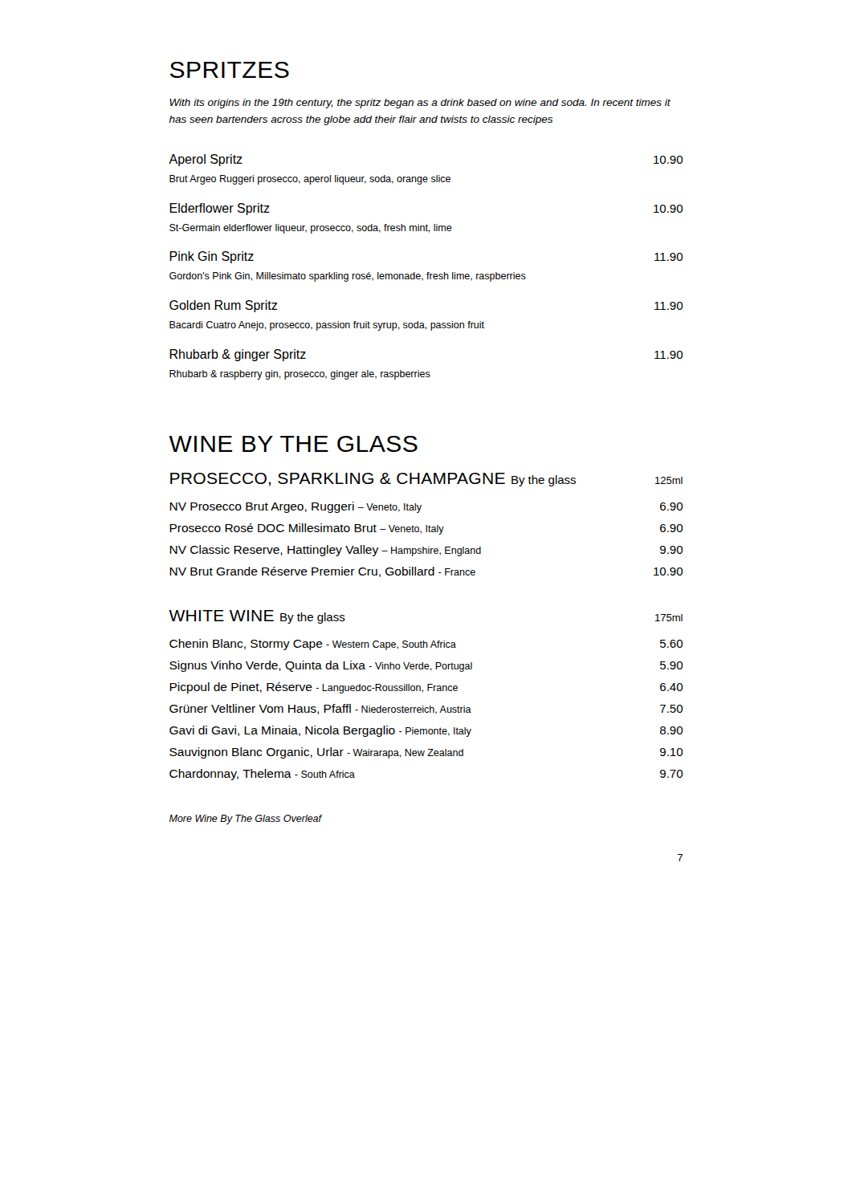SPRITZES
With its origins in the 19th century, the spritz began as a drink based on wine and soda. In recent times it has seen bartenders across the globe add their flair and twists to classic recipes
Aperol Spritz 10.90
Brut Argeo Ruggeri prosecco, aperol liqueur, soda, orange slice
Elderflower Spritz 10.90
St-Germain elderflower liqueur, prosecco, soda, fresh mint, lime
Pink Gin Spritz 11.90
Gordon's Pink Gin, Millesimato sparkling rosé, lemonade, fresh lime, raspberries
Golden Rum Spritz 11.90
Bacardi Cuatro Anejo, prosecco, passion fruit syrup, soda, passion fruit
Rhubarb & ginger Spritz 11.90
Rhubarb & raspberry gin, prosecco, ginger ale, raspberries
WINE BY THE GLASS
PROSECCO, SPARKLING & CHAMPAGNE By the glass
125ml
NV Prosecco Brut Argeo, Ruggeri – Veneto, Italy 6.90
Prosecco Rosé DOC Millesimato Brut – Veneto, Italy 6.90
NV Classic Reserve, Hattingley Valley – Hampshire, England 9.90
NV Brut Grande Réserve Premier Cru, Gobillard - France 10.90
WHITE WINE By the glass
175ml
Chenin Blanc, Stormy Cape - Western Cape, South Africa 5.60
Signus Vinho Verde, Quinta da Lixa - Vinho Verde, Portugal 5.90
Picpoul de Pinet, Réserve - Languedoc-Roussillon, France 6.40
Grüner Veltliner Vom Haus, Pfaffl - Niederosterreich, Austria 7.50
Gavi di Gavi, La Minaia, Nicola Bergaglio - Piemonte, Italy 8.90
Sauvignon Blanc Organic, Urlar - Wairarapa, New Zealand 9.10
Chardonnay, Thelema - South Africa 9.70
More Wine By The Glass Overleaf
7